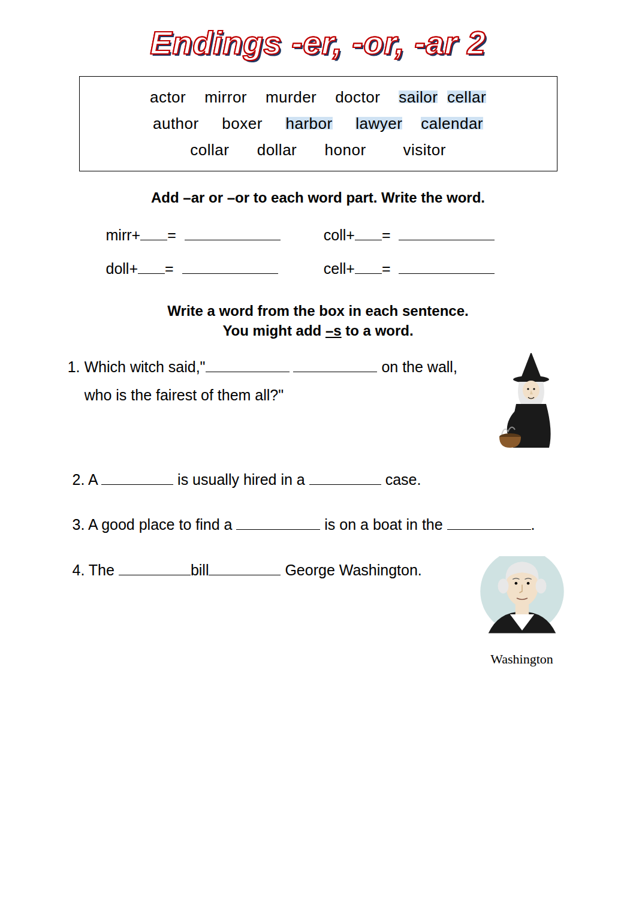Endings -er, -or, -ar 2
actor mirror murder doctor sailor cellar author boxer harbor lawyer calendar collar dollar honor visitor
Add –ar or –or to each word part. Write the word.
| mirr+ = | coll+ = |
| doll+ = | cell+ = |
Write a word from the box in each sentence.
You might add –s to a word.
Which witch said," on the wall, who is the fairest of them all?"
2. A is usually hired in a case.
3. A good place to find a is on a boat in the .
Washington
4. The bill George Washington.